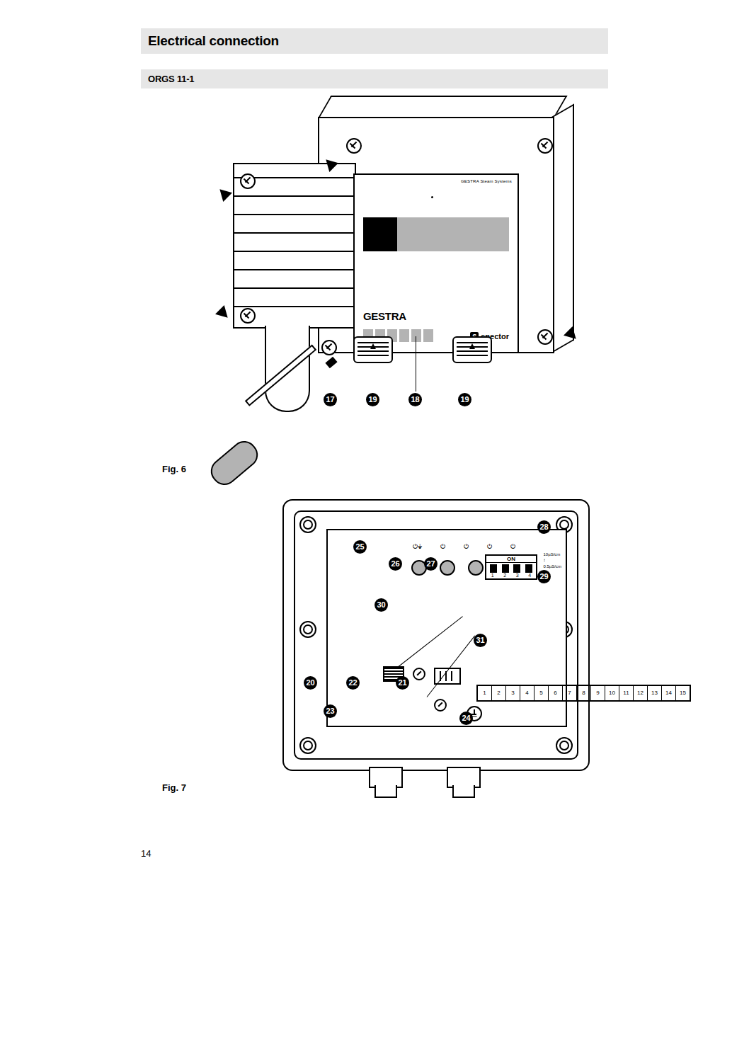Electrical connection
ORGS 11-1
GESTRA Steam Systems
GESTRA
Sspector
17
19
18
19
Fig. 6
⏻⏚ ⏻ ⏻ ⏻ ⏻
ON
1234
10µS/cm
↕
0.5µS/cm
12345 678910 1112131415
28
25
26
27
29
30
31
20
22
21
23
24
Fig. 7
14